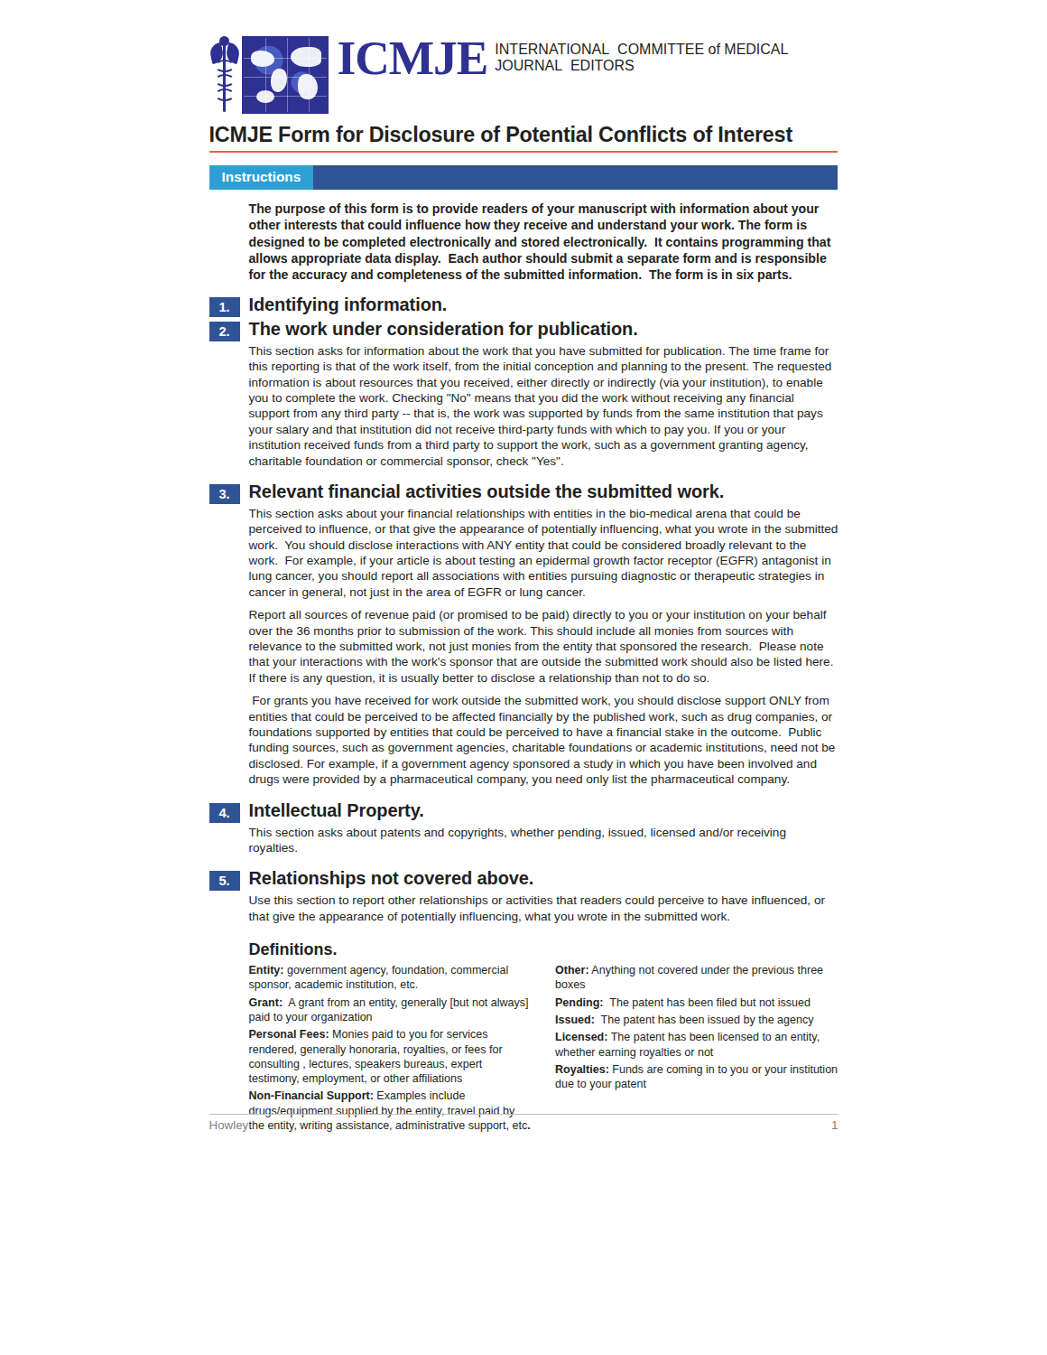ICMJE
INTERNATIONAL COMMITTEE of MEDICAL JOURNAL EDITORS
ICMJE Form for Disclosure of Potential Conflicts of Interest
Instructions
The purpose of this form is to provide readers of your manuscript with information about your other interests that could influence how they receive and understand your work. The form is designed to be completed electronically and stored electronically. It contains programming that allows appropriate data display. Each author should submit a separate form and is responsible for the accuracy and completeness of the submitted information. The form is in six parts.
1.
Identifying information.
2.
The work under consideration for publication.
This section asks for information about the work that you have submitted for publication. The time frame for this reporting is that of the work itself, from the initial conception and planning to the present. The requested information is about resources that you received, either directly or indirectly (via your institution), to enable you to complete the work. Checking "No" means that you did the work without receiving any financial support from any third party -- that is, the work was supported by funds from the same institution that pays your salary and that institution did not receive third-party funds with which to pay you. If you or your institution received funds from a third party to support the work, such as a government granting agency, charitable foundation or commercial sponsor, check "Yes".
3.
Relevant financial activities outside the submitted work.
This section asks about your financial relationships with entities in the bio-medical arena that could be perceived to influence, or that give the appearance of potentially influencing, what you wrote in the submitted work. You should disclose interactions with ANY entity that could be considered broadly relevant to the work. For example, if your article is about testing an epidermal growth factor receptor (EGFR) antagonist in lung cancer, you should report all associations with entities pursuing diagnostic or therapeutic strategies in cancer in general, not just in the area of EGFR or lung cancer.
Report all sources of revenue paid (or promised to be paid) directly to you or your institution on your behalf over the 36 months prior to submission of the work. This should include all monies from sources with relevance to the submitted work, not just monies from the entity that sponsored the research. Please note that your interactions with the work's sponsor that are outside the submitted work should also be listed here. If there is any question, it is usually better to disclose a relationship than not to do so.
For grants you have received for work outside the submitted work, you should disclose support ONLY from entities that could be perceived to be affected financially by the published work, such as drug companies, or foundations supported by entities that could be perceived to have a financial stake in the outcome. Public funding sources, such as government agencies, charitable foundations or academic institutions, need not be disclosed. For example, if a government agency sponsored a study in which you have been involved and drugs were provided by a pharmaceutical company, you need only list the pharmaceutical company.
4.
Intellectual Property.
This section asks about patents and copyrights, whether pending, issued, licensed and/or receiving royalties.
5.
Relationships not covered above.
Use this section to report other relationships or activities that readers could perceive to have influenced, or that give the appearance of potentially influencing, what you wrote in the submitted work.
Definitions.
Entity: government agency, foundation, commercial sponsor, academic institution, etc.
Grant: A grant from an entity, generally [but not always] paid to your organization
Personal Fees: Monies paid to you for services rendered, generally honoraria, royalties, or fees for consulting , lectures, speakers bureaus, expert testimony, employment, or other affiliations
Non-Financial Support: Examples include drugs/equipment supplied by the entity, travel paid by the entity, writing assistance, administrative support, etc.
Other: Anything not covered under the previous three boxes
Pending: The patent has been filed but not issued
Issued: The patent has been issued by the agency
Licensed: The patent has been licensed to an entity, whether earning royalties or not
Royalties: Funds are coming in to you or your institution due to your patent
Howley 1